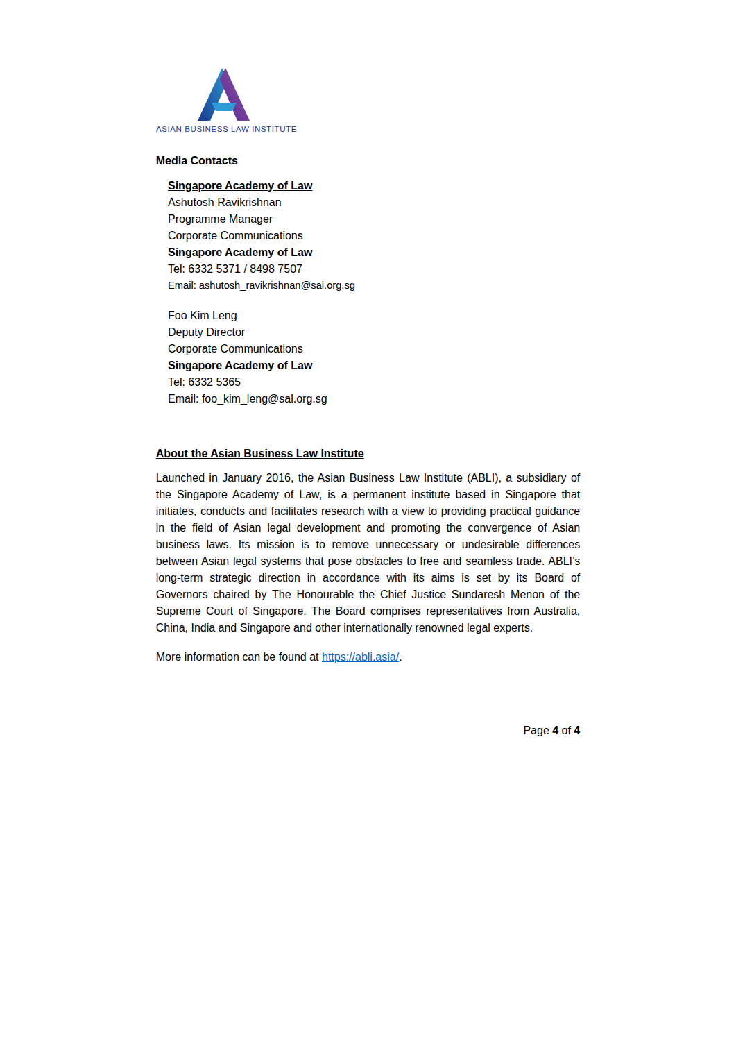ASIAN BUSINESS LAW INSTITUTE
Media Contacts
Singapore Academy of Law
Ashutosh Ravikrishnan
Programme Manager
Corporate Communications
Singapore Academy of Law
Tel: 6332 5371 / 8498 7507
Email: ashutosh_ravikrishnan@sal.org.sg
Foo Kim Leng
Deputy Director
Corporate Communications
Singapore Academy of Law
Tel: 6332 5365
Email: foo_kim_leng@sal.org.sg
About the Asian Business Law Institute
Launched in January 2016, the Asian Business Law Institute (ABLI), a subsidiary of the Singapore Academy of Law, is a permanent institute based in Singapore that initiates, conducts and facilitates research with a view to providing practical guidance in the field of Asian legal development and promoting the convergence of Asian business laws. Its mission is to remove unnecessary or undesirable differences between Asian legal systems that pose obstacles to free and seamless trade. ABLI’s long-term strategic direction in accordance with its aims is set by its Board of Governors chaired by The Honourable the Chief Justice Sundaresh Menon of the Supreme Court of Singapore. The Board comprises representatives from Australia, China, India and Singapore and other internationally renowned legal experts.
More information can be found at https://abli.asia/.
Page 4 of 4